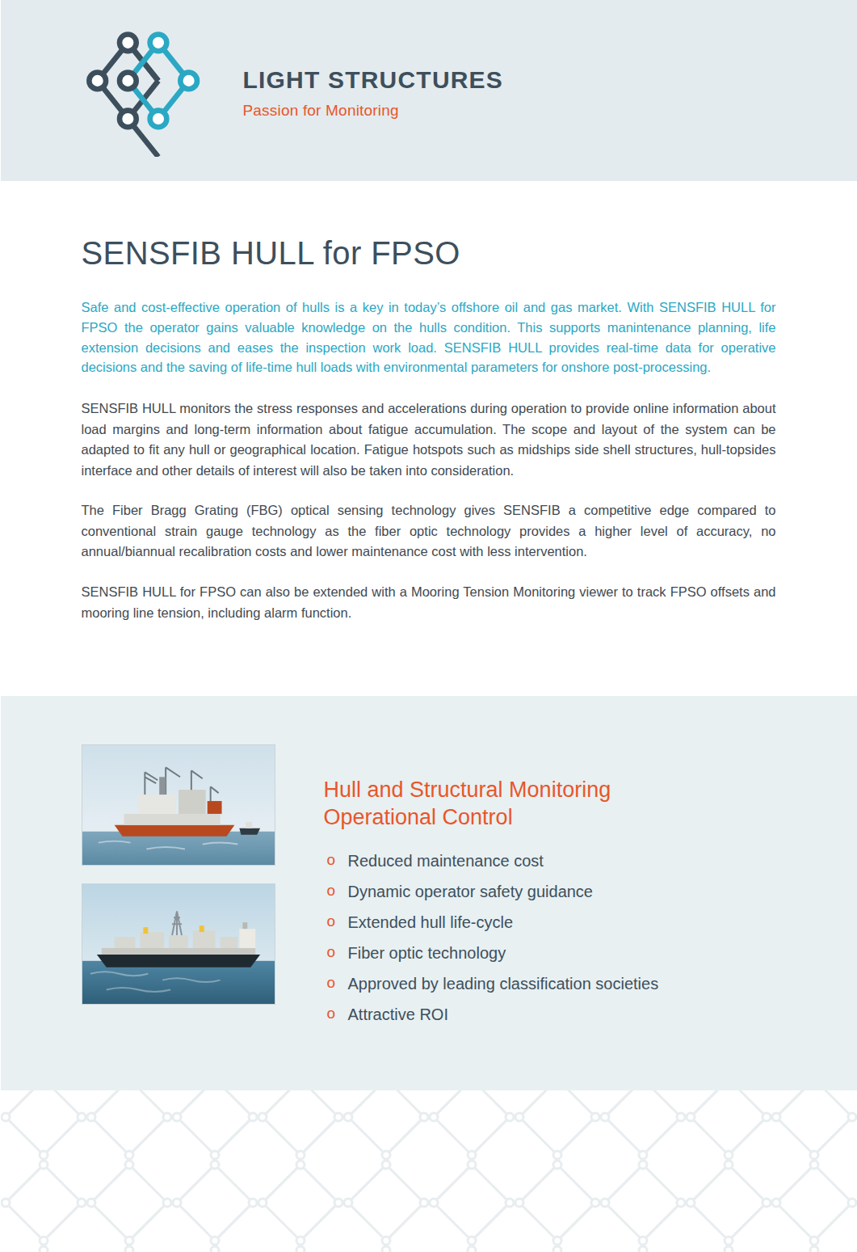Light Structures
Passion for Monitoring
SENSFIB HULL for FPSO
Safe and cost-effective operation of hulls is a key in today’s offshore oil and gas market. With SENSFIB HULL for FPSO the operator gains valuable knowledge on the hulls condition. This supports manintenance planning, life extension decisions and eases the inspection work load. SENSFIB HULL provides real-time data for operative decisions and the saving of life-time hull loads with environmental parameters for onshore post-processing.
SENSFIB HULL monitors the stress responses and accelerations during operation to provide online information about load margins and long-term information about fatigue accumulation. The scope and layout of the system can be adapted to fit any hull or geographical location. Fatigue hotspots such as midships side shell structures, hull-topsides interface and other details of interest will also be taken into consideration.
The Fiber Bragg Grating (FBG) optical sensing technology gives SENSFIB a competitive edge compared to conventional strain gauge technology as the fiber optic technology provides a higher level of accuracy, no annual/biannual recalibration costs and lower maintenance cost with less intervention.
SENSFIB HULL for FPSO can also be extended with a Mooring Tension Monitoring viewer to track FPSO offsets and mooring line tension, including alarm function.
Hull and Structural Monitoring
Operational Control
Reduced maintenance cost
Dynamic operator safety guidance
Extended hull life-cycle
Fiber optic technology
Approved by leading classification societies
Attractive ROI